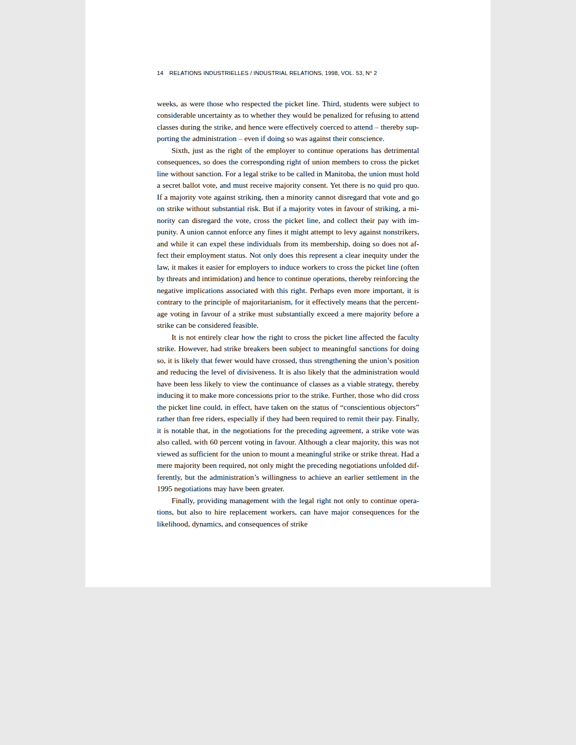14 RELATIONS INDUSTRIELLES / INDUSTRIAL RELATIONS, 1998, VOL. 53, N° 2
weeks, as were those who respected the picket line. Third, students were subject to considerable uncertainty as to whether they would be penalized for refusing to attend classes during the strike, and hence were effectively coerced to attend – thereby supporting the administration – even if doing so was against their conscience.
Sixth, just as the right of the employer to continue operations has detrimental consequences, so does the corresponding right of union members to cross the picket line without sanction. For a legal strike to be called in Manitoba, the union must hold a secret ballot vote, and must receive majority consent. Yet there is no quid pro quo. If a majority vote against striking, then a minority cannot disregard that vote and go on strike without substantial risk. But if a majority votes in favour of striking, a minority can disregard the vote, cross the picket line, and collect their pay with impunity. A union cannot enforce any fines it might attempt to levy against nonstrikers, and while it can expel these individuals from its membership, doing so does not affect their employment status. Not only does this represent a clear inequity under the law, it makes it easier for employers to induce workers to cross the picket line (often by threats and intimidation) and hence to continue operations, thereby reinforcing the negative implications associated with this right. Perhaps even more important, it is contrary to the principle of majoritarianism, for it effectively means that the percentage voting in favour of a strike must substantially exceed a mere majority before a strike can be considered feasible.
It is not entirely clear how the right to cross the picket line affected the faculty strike. However, had strike breakers been subject to meaningful sanctions for doing so, it is likely that fewer would have crossed, thus strengthening the union’s position and reducing the level of divisiveness. It is also likely that the administration would have been less likely to view the continuance of classes as a viable strategy, thereby inducing it to make more concessions prior to the strike. Further, those who did cross the picket line could, in effect, have taken on the status of “conscientious objectors” rather than free riders, especially if they had been required to remit their pay. Finally, it is notable that, in the negotiations for the preceding agreement, a strike vote was also called, with 60 percent voting in favour. Although a clear majority, this was not viewed as sufficient for the union to mount a meaningful strike or strike threat. Had a mere majority been required, not only might the preceding negotiations unfolded differently, but the administration’s willingness to achieve an earlier settlement in the 1995 negotiations may have been greater.
Finally, providing management with the legal right not only to continue operations, but also to hire replacement workers, can have major consequences for the likelihood, dynamics, and consequences of strike